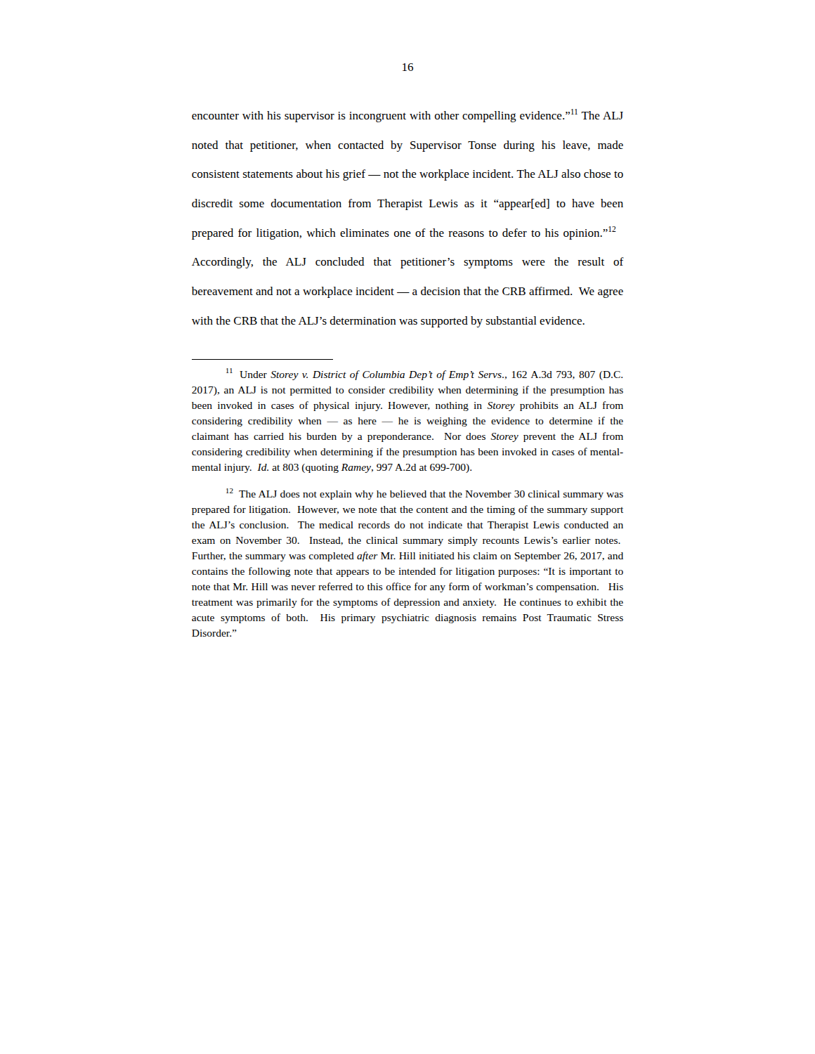16
encounter with his supervisor is incongruent with other compelling evidence.”11 The ALJ noted that petitioner, when contacted by Supervisor Tonse during his leave, made consistent statements about his grief — not the workplace incident. The ALJ also chose to discredit some documentation from Therapist Lewis as it “appear[ed] to have been prepared for litigation, which eliminates one of the reasons to defer to his opinion.”12 Accordingly, the ALJ concluded that petitioner’s symptoms were the result of bereavement and not a workplace incident — a decision that the CRB affirmed. We agree with the CRB that the ALJ’s determination was supported by substantial evidence.
11 Under Storey v. District of Columbia Dep’t of Emp’t Servs., 162 A.3d 793, 807 (D.C. 2017), an ALJ is not permitted to consider credibility when determining if the presumption has been invoked in cases of physical injury. However, nothing in Storey prohibits an ALJ from considering credibility when — as here — he is weighing the evidence to determine if the claimant has carried his burden by a preponderance. Nor does Storey prevent the ALJ from considering credibility when determining if the presumption has been invoked in cases of mental-mental injury. Id. at 803 (quoting Ramey, 997 A.2d at 699-700).
12 The ALJ does not explain why he believed that the November 30 clinical summary was prepared for litigation. However, we note that the content and the timing of the summary support the ALJ’s conclusion. The medical records do not indicate that Therapist Lewis conducted an exam on November 30. Instead, the clinical summary simply recounts Lewis’s earlier notes. Further, the summary was completed after Mr. Hill initiated his claim on September 26, 2017, and contains the following note that appears to be intended for litigation purposes: “It is important to note that Mr. Hill was never referred to this office for any form of workman’s compensation. His treatment was primarily for the symptoms of depression and anxiety. He continues to exhibit the acute symptoms of both. His primary psychiatric diagnosis remains Post Traumatic Stress Disorder.”